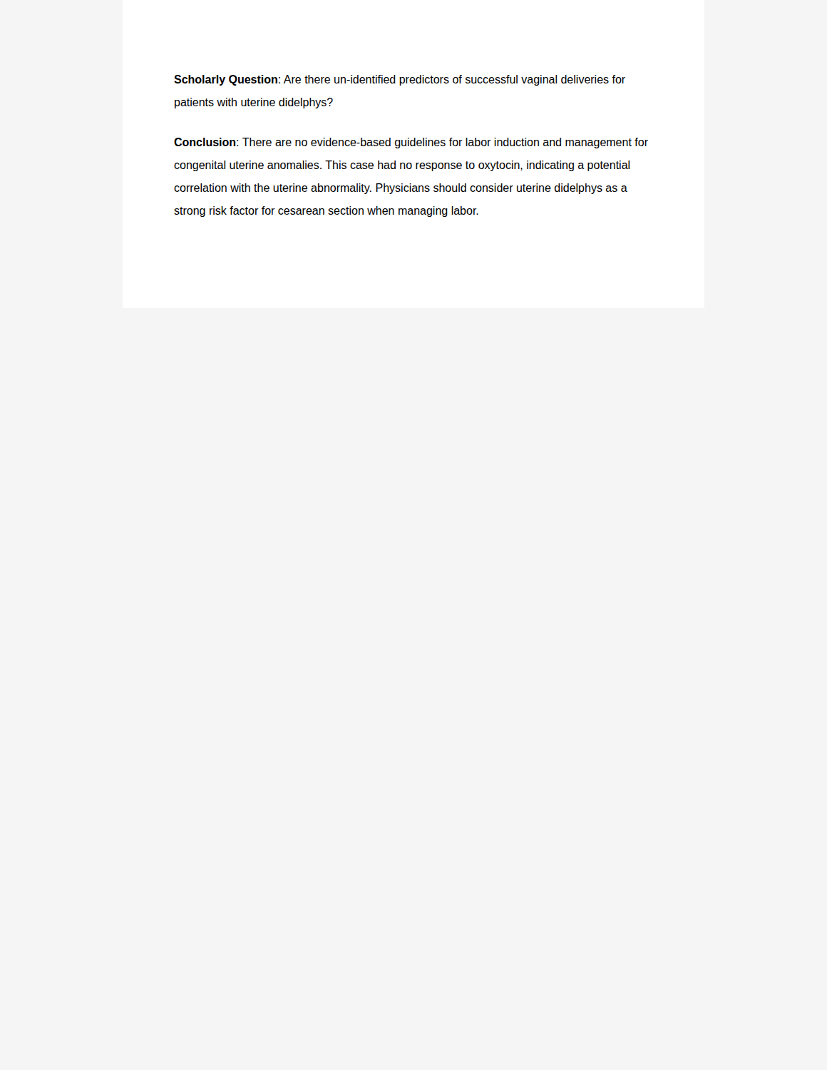Scholarly Question: Are there un-identified predictors of successful vaginal deliveries for patients with uterine didelphys?
Conclusion: There are no evidence-based guidelines for labor induction and management for congenital uterine anomalies. This case had no response to oxytocin, indicating a potential correlation with the uterine abnormality. Physicians should consider uterine didelphys as a strong risk factor for cesarean section when managing labor.